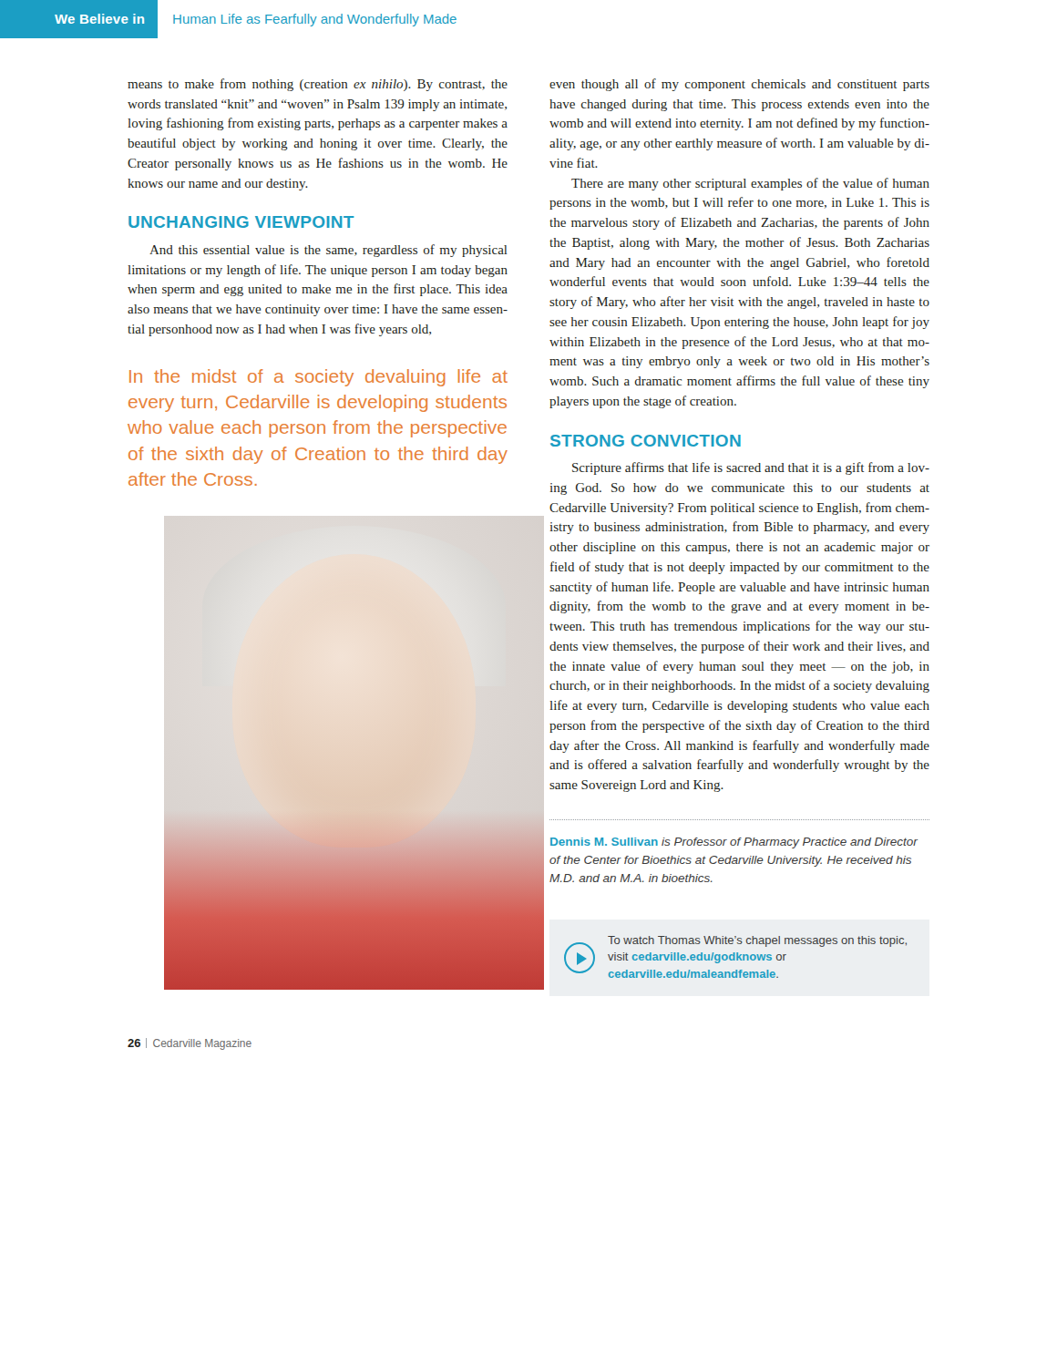We Believe in
Human Life as Fearfully and Wonderfully Made
means to make from nothing (creation ex nihilo). By contrast, the words translated “knit” and “woven” in Psalm 139 imply an intimate, loving fashioning from existing parts, perhaps as a carpenter makes a beautiful object by working and honing it over time. Clearly, the Creator personally knows us as He fashions us in the womb. He knows our name and our destiny.
Unchanging Viewpoint
And this essential value is the same, regardless of my physical limitations or my length of life. The unique person I am today began when sperm and egg united to make me in the first place. This idea also means that we have continuity over time: I have the same essential personhood now as I had when I was five years old,
In the midst of a society devaluing life at every turn, Cedarville is developing students who value each person from the perspective of the sixth day of Creation to the third day after the Cross.
even though all of my component chemicals and constituent parts have changed during that time. This process extends even into the womb and will extend into eternity. I am not defined by my functionality, age, or any other earthly measure of worth. I am valuable by divine fiat.
There are many other scriptural examples of the value of human persons in the womb, but I will refer to one more, in Luke 1. This is the marvelous story of Elizabeth and Zacharias, the parents of John the Baptist, along with Mary, the mother of Jesus. Both Zacharias and Mary had an encounter with the angel Gabriel, who foretold wonderful events that would soon unfold. Luke 1:39–44 tells the story of Mary, who after her visit with the angel, traveled in haste to see her cousin Elizabeth. Upon entering the house, John leapt for joy within Elizabeth in the presence of the Lord Jesus, who at that moment was a tiny embryo only a week or two old in His mother’s womb. Such a dramatic moment affirms the full value of these tiny players upon the stage of creation.
Strong Conviction
Scripture affirms that life is sacred and that it is a gift from a loving God. So how do we communicate this to our students at Cedarville University? From political science to English, from chemistry to business administration, from Bible to pharmacy, and every other discipline on this campus, there is not an academic major or field of study that is not deeply impacted by our commitment to the sanctity of human life. People are valuable and have intrinsic human dignity, from the womb to the grave and at every moment in between. This truth has tremendous implications for the way our students view themselves, the purpose of their work and their lives, and the innate value of every human soul they meet — on the job, in church, or in their neighborhoods. In the midst of a society devaluing life at every turn, Cedarville is developing students who value each person from the perspective of the sixth day of Creation to the third day after the Cross. All mankind is fearfully and wonderfully made and is offered a salvation fearfully and wonderfully wrought by the same Sovereign Lord and King.
Dennis M. Sullivan is Professor of Pharmacy Practice and Director of the Center for Bioethics at Cedarville University. He received his M.D. and an M.A. in bioethics.
To watch Thomas White’s chapel messages on this topic, visit cedarville.edu/godknows or cedarville.edu/maleandfemale.
26 Cedarville Magazine